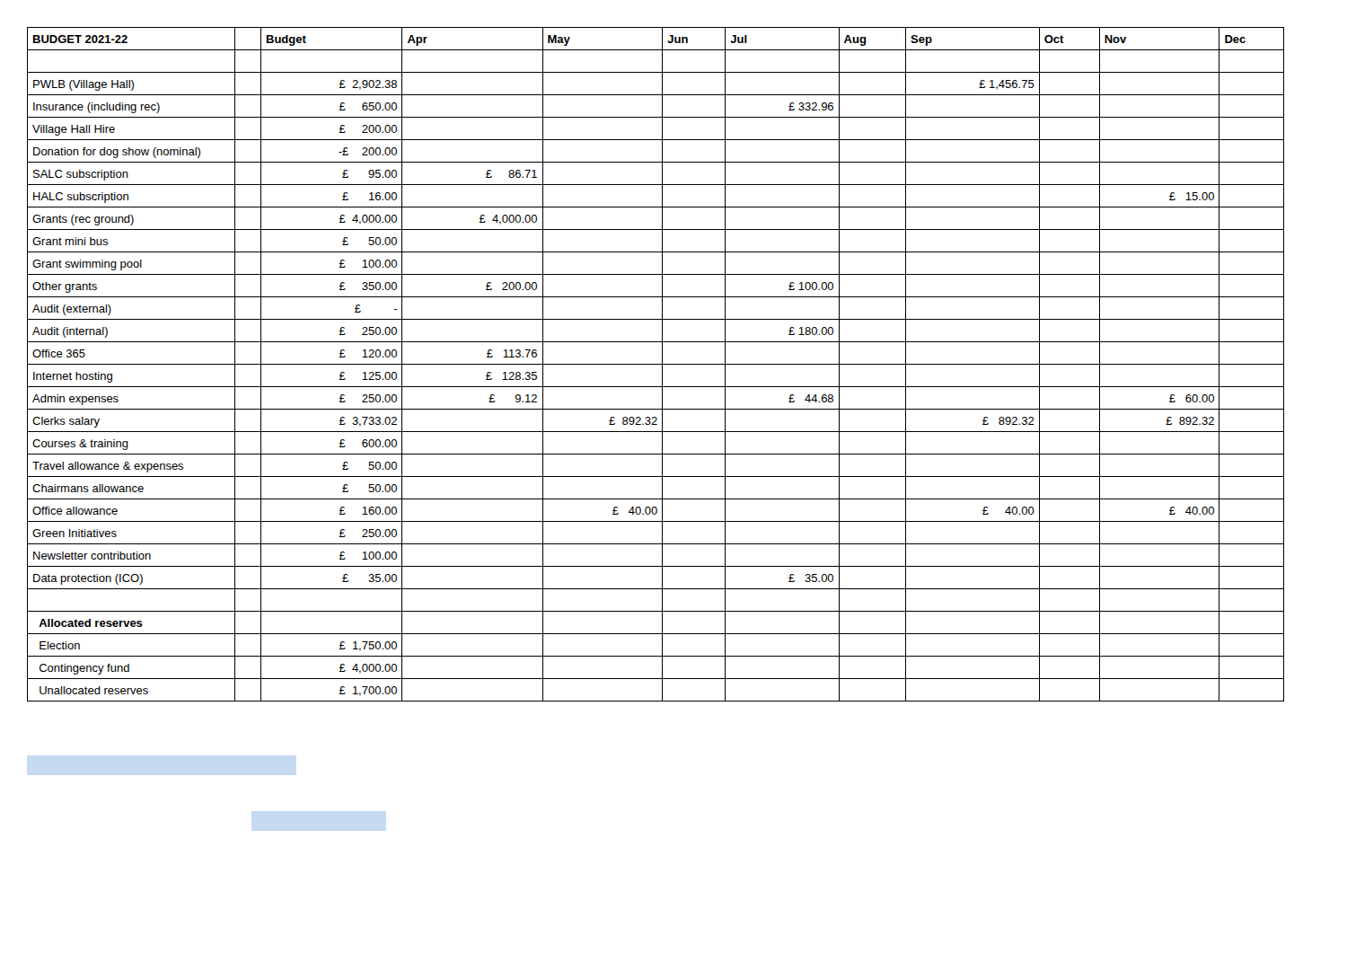| BUDGET 2021-22 | | Budget | Apr | May | Jun | Jul | Aug | Sep | Oct | Nov | Dec |
| --- | --- | --- | --- | --- | --- | --- | --- | --- | --- | --- | --- |
| PWLB (Village Hall) | | £ 2,902.38 | | | | | | £ 1,456.75 | | | |
| Insurance (including rec) | | £ 650.00 | | | | £ 332.96 | | | | | |
| Village Hall Hire | | £ 200.00 | | | | | | | | | |
| Donation for dog show (nominal) | | -£ 200.00 | | | | | | | | | |
| SALC subscription | | £ 95.00 | £ 86.71 | | | | | | | | |
| HALC subscription | | £ 16.00 | | | | | | | | £ 15.00 | |
| Grants (rec ground) | | £ 4,000.00 | £ 4,000.00 | | | | | | | | |
| Grant mini bus | | £ 50.00 | | | | | | | | | |
| Grant swimming pool | | £ 100.00 | | | | | | | | | |
| Other grants | | £ 350.00 | £ 200.00 | | | £ 100.00 | | | | | |
| Audit (external) | | £ - | | | | | | | | | |
| Audit (internal) | | £ 250.00 | | | | £ 180.00 | | | | | |
| Office 365 | | £ 120.00 | £ 113.76 | | | | | | | | |
| Internet hosting | | £ 125.00 | £ 128.35 | | | | | | | | |
| Admin expenses | | £ 250.00 | £ 9.12 | | | £ 44.68 | | | | £ 60.00 | |
| Clerks salary | | £ 3,733.02 | | £ 892.32 | | | | £ 892.32 | | £ 892.32 | |
| Courses & training | | £ 600.00 | | | | | | | | | |
| Travel allowance & expenses | | £ 50.00 | | | | | | | | | |
| Chairmans allowance | | £ 50.00 | | | | | | | | | |
| Office allowance | | £ 160.00 | | £ 40.00 | | | | £ 40.00 | | £ 40.00 | |
| Green Initiatives | | £ 250.00 | | | | | | | | | |
| Newsletter contribution | | £ 100.00 | | | | | | | | | |
| Data protection (ICO) | | £ 35.00 | | | | £ 35.00 | | | | | |
| Allocated reserves | | | | | | | | | | | |
| Election | | £ 1,750.00 | | | | | | | | | |
| Contingency fund | | £ 4,000.00 | | | | | | | | | |
| Unallocated reserves | | £ 1,700.00 | | | | | | | | | |